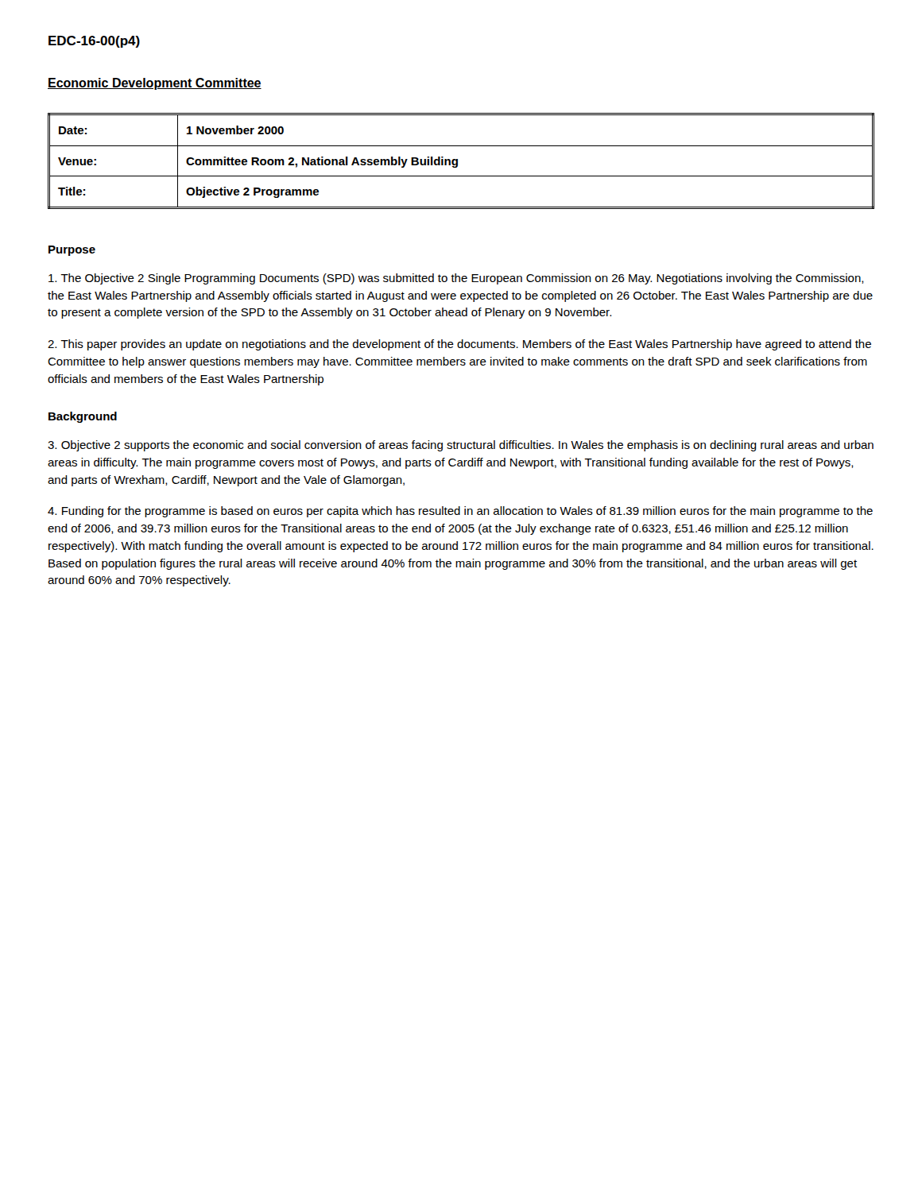EDC-16-00(p4)
Economic Development Committee
| Date: | 1 November 2000 |
| Venue: | Committee Room 2, National Assembly Building |
| Title: | Objective 2 Programme |
Purpose
1. The Objective 2 Single Programming Documents (SPD) was submitted to the European Commission on 26 May. Negotiations involving the Commission, the East Wales Partnership and Assembly officials started in August and were expected to be completed on 26 October. The East Wales Partnership are due to present a complete version of the SPD to the Assembly on 31 October ahead of Plenary on 9 November.
2. This paper provides an update on negotiations and the development of the documents. Members of the East Wales Partnership have agreed to attend the Committee to help answer questions members may have. Committee members are invited to make comments on the draft SPD and seek clarifications from officials and members of the East Wales Partnership
Background
3. Objective 2 supports the economic and social conversion of areas facing structural difficulties. In Wales the emphasis is on declining rural areas and urban areas in difficulty. The main programme covers most of Powys, and parts of Cardiff and Newport, with Transitional funding available for the rest of Powys, and parts of Wrexham, Cardiff, Newport and the Vale of Glamorgan,
4. Funding for the programme is based on euros per capita which has resulted in an allocation to Wales of 81.39 million euros for the main programme to the end of 2006, and 39.73 million euros for the Transitional areas to the end of 2005 (at the July exchange rate of 0.6323, £51.46 million and £25.12 million respectively). With match funding the overall amount is expected to be around 172 million euros for the main programme and 84 million euros for transitional. Based on population figures the rural areas will receive around 40% from the main programme and 30% from the transitional, and the urban areas will get around 60% and 70% respectively.